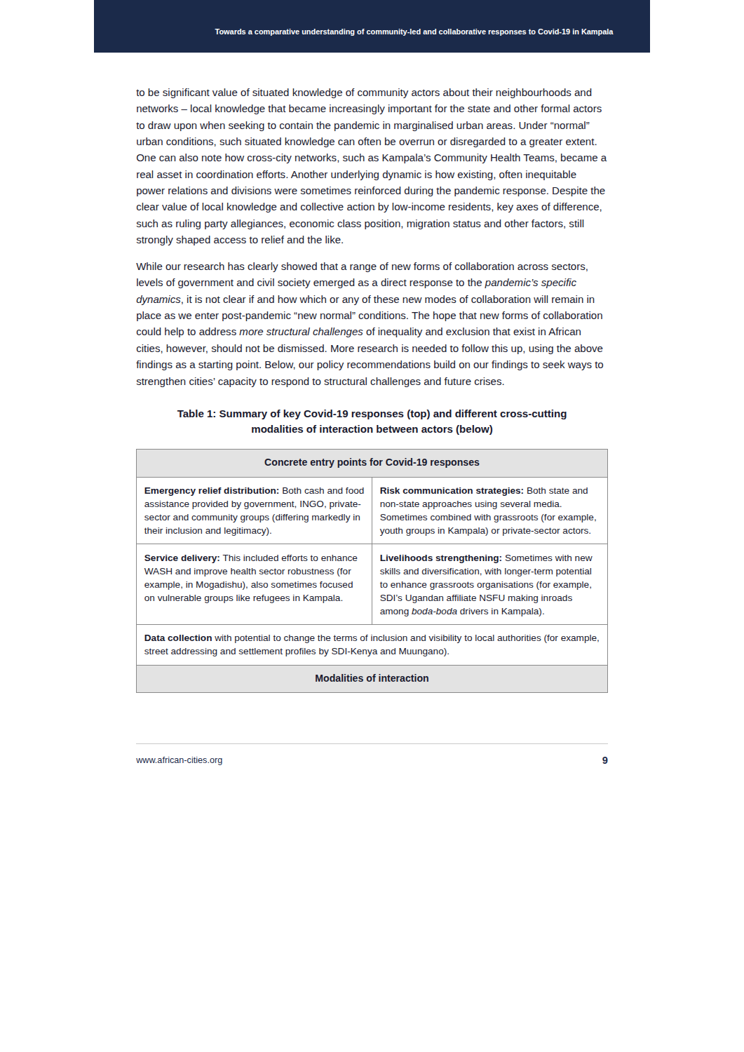Towards a comparative understanding of community-led and collaborative responses to Covid-19 in Kampala
to be significant value of situated knowledge of community actors about their neighbourhoods and networks – local knowledge that became increasingly important for the state and other formal actors to draw upon when seeking to contain the pandemic in marginalised urban areas. Under “normal” urban conditions, such situated knowledge can often be overrun or disregarded to a greater extent. One can also note how cross-city networks, such as Kampala’s Community Health Teams, became a real asset in coordination efforts. Another underlying dynamic is how existing, often inequitable power relations and divisions were sometimes reinforced during the pandemic response. Despite the clear value of local knowledge and collective action by low-income residents, key axes of difference, such as ruling party allegiances, economic class position, migration status and other factors, still strongly shaped access to relief and the like.
While our research has clearly showed that a range of new forms of collaboration across sectors, levels of government and civil society emerged as a direct response to the pandemic’s specific dynamics, it is not clear if and how which or any of these new modes of collaboration will remain in place as we enter post-pandemic “new normal” conditions. The hope that new forms of collaboration could help to address more structural challenges of inequality and exclusion that exist in African cities, however, should not be dismissed. More research is needed to follow this up, using the above findings as a starting point. Below, our policy recommendations build on our findings to seek ways to strengthen cities’ capacity to respond to structural challenges and future crises.
Table 1: Summary of key Covid-19 responses (top) and different cross-cutting modalities of interaction between actors (below)
| Concrete entry points for Covid-19 responses |
| Emergency relief distribution: Both cash and food assistance provided by government, INGO, private-sector and community groups (differing markedly in their inclusion and legitimacy). | Risk communication strategies: Both state and non-state approaches using several media. Sometimes combined with grassroots (for example, youth groups in Kampala) or private-sector actors. |
| Service delivery: This included efforts to enhance WASH and improve health sector robustness (for example, in Mogadishu), also sometimes focused on vulnerable groups like refugees in Kampala. | Livelihoods strengthening: Sometimes with new skills and diversification, with longer-term potential to enhance grassroots organisations (for example, SDI’s Ugandan affiliate NSFU making inroads among boda-boda drivers in Kampala). |
| Data collection with potential to change the terms of inclusion and visibility to local authorities (for example, street addressing and settlement profiles by SDI-Kenya and Muungano). |
| Modalities of interaction |
www.african-cities.org 9